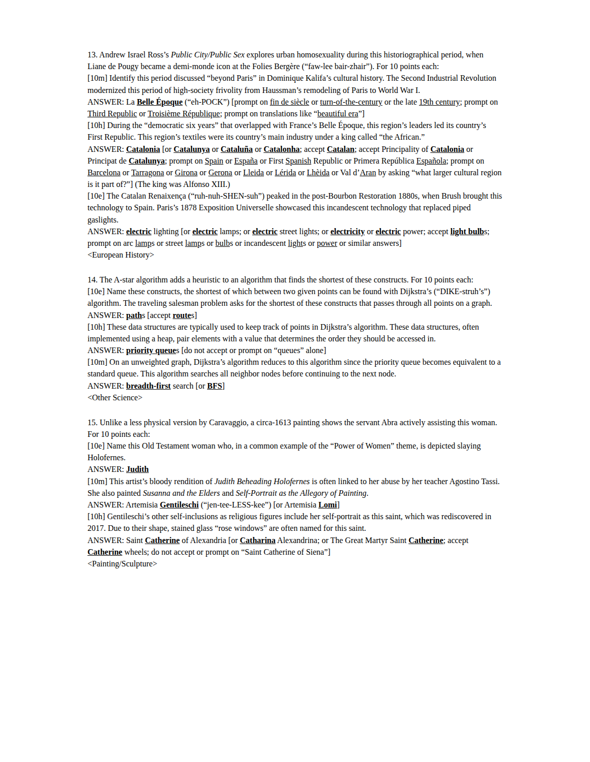13. Andrew Israel Ross’s Public City/Public Sex explores urban homosexuality during this historiographical period, when Liane de Pougy became a demi-monde icon at the Folies Bergère (“faw-lee bair-zhair”). For 10 points each:
[10m] Identify this period discussed “beyond Paris” in Dominique Kalifa’s cultural history. The Second Industrial Revolution modernized this period of high-society frivolity from Haussman’s remodeling of Paris to World War I.
ANSWER: La Belle Époque (“eh-POCK”) [prompt on fin de siècle or turn-of-the-century or the late 19th century; prompt on Third Republic or Troisième République; prompt on translations like “beautiful era”]
[10h] During the “democratic six years” that overlapped with France’s Belle Époque, this region’s leaders led its country’s First Republic. This region’s textiles were its country’s main industry under a king called “the African.”
ANSWER: Catalonia [or Catalunya or Cataluña or Catalonha; accept Catalan; accept Principality of Catalonia or Principat de Catalunya; prompt on Spain or España or First Spanish Republic or Primera República Española; prompt on Barcelona or Tarragona or Girona or Gerona or Lleida or Lérida or Lhèida or Val d’Aran by asking “what larger cultural region is it part of?”] (The king was Alfonso XIII.)
[10e] The Catalan Renaixença (“ruh-nuh-SHEN-suh”) peaked in the post-Bourbon Restoration 1880s, when Brush brought this technology to Spain. Paris’s 1878 Exposition Universelle showcased this incandescent technology that replaced piped gaslights.
ANSWER: electric lighting [or electric lamps; or electric street lights; or electricity or electric power; accept light bulbs; prompt on arc lamps or street lamps or bulbs or incandescent lights or power or similar answers]
<European History>
14. The A-star algorithm adds a heuristic to an algorithm that finds the shortest of these constructs. For 10 points each:
[10e] Name these constructs, the shortest of which between two given points can be found with Dijkstra’s (“DIKE-struh’s”) algorithm. The traveling salesman problem asks for the shortest of these constructs that passes through all points on a graph.
ANSWER: paths [accept routes]
[10h] These data structures are typically used to keep track of points in Dijkstra’s algorithm. These data structures, often implemented using a heap, pair elements with a value that determines the order they should be accessed in.
ANSWER: priority queues [do not accept or prompt on “queues” alone]
[10m] On an unweighted graph, Dijkstra’s algorithm reduces to this algorithm since the priority queue becomes equivalent to a standard queue. This algorithm searches all neighbor nodes before continuing to the next node.
ANSWER: breadth-first search [or BFS]
<Other Science>
15. Unlike a less physical version by Caravaggio, a circa-1613 painting shows the servant Abra actively assisting this woman. For 10 points each:
[10e] Name this Old Testament woman who, in a common example of the “Power of Women” theme, is depicted slaying Holofernes.
ANSWER: Judith
[10m] This artist’s bloody rendition of Judith Beheading Holofernes is often linked to her abuse by her teacher Agostino Tassi. She also painted Susanna and the Elders and Self-Portrait as the Allegory of Painting.
ANSWER: Artemisia Gentileschi (“jen-tee-LESS-kee”) [or Artemisia Lomi]
[10h] Gentileschi’s other self-inclusions as religious figures include her self-portrait as this saint, which was rediscovered in 2017. Due to their shape, stained glass “rose windows” are often named for this saint.
ANSWER: Saint Catherine of Alexandria [or Catharina Alexandrina; or The Great Martyr Saint Catherine; accept Catherine wheels; do not accept or prompt on “Saint Catherine of Siena”]
<Painting/Sculpture>